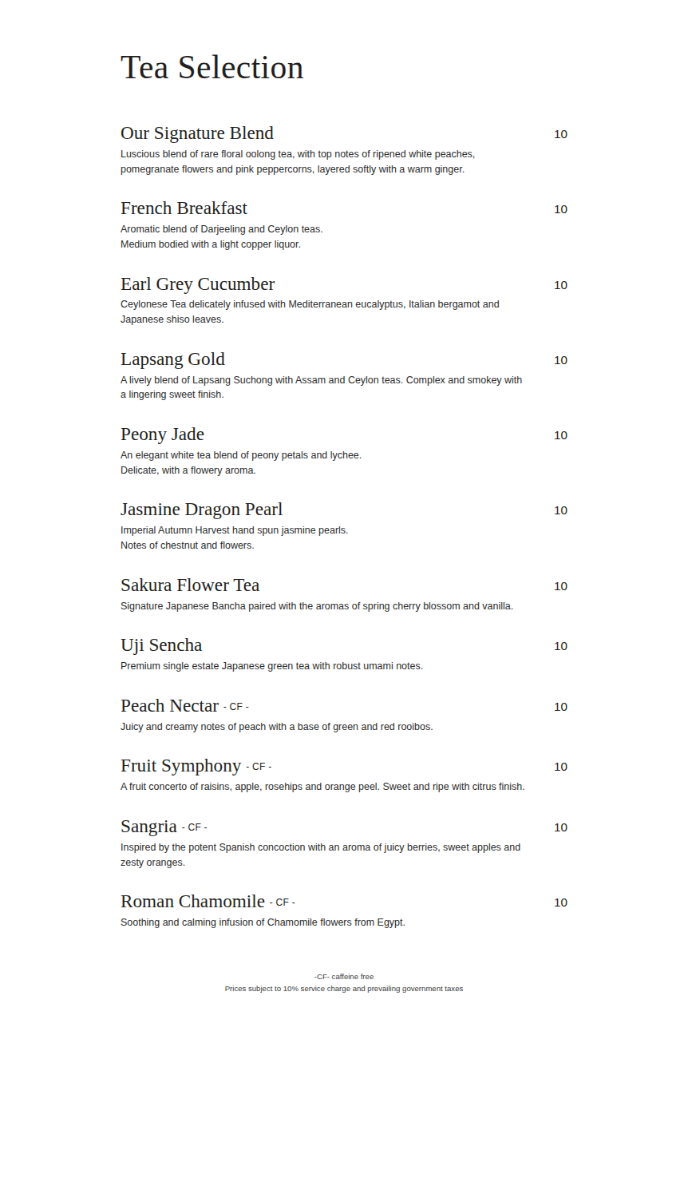Tea Selection
Our Signature Blend
Luscious blend of rare floral oolong tea, with top notes of ripened white peaches, pomegranate flowers and pink peppercorns, layered softly with a warm ginger.
10
French Breakfast
Aromatic blend of Darjeeling and Ceylon teas.
Medium bodied with a light copper liquor.
10
Earl Grey Cucumber
Ceylonese Tea delicately infused with Mediterranean eucalyptus, Italian bergamot and Japanese shiso leaves.
10
Lapsang Gold
A lively blend of Lapsang Suchong with Assam and Ceylon teas. Complex and smokey with a lingering sweet finish.
10
Peony Jade
An elegant white tea blend of peony petals and lychee.
Delicate, with a flowery aroma.
10
Jasmine Dragon Pearl
Imperial Autumn Harvest hand spun jasmine pearls.
Notes of chestnut and flowers.
10
Sakura Flower Tea
Signature Japanese Bancha paired with the aromas of spring cherry blossom and vanilla.
10
Uji Sencha
Premium single estate Japanese green tea with robust umami notes.
10
Peach Nectar - CF -
Juicy and creamy notes of peach with a base of green and red rooibos.
10
Fruit Symphony - CF -
A fruit concerto of raisins, apple, rosehips and orange peel. Sweet and ripe with citrus finish.
10
Sangria - CF -
Inspired by the potent Spanish concoction with an aroma of juicy berries, sweet apples and zesty oranges.
10
Roman Chamomile - CF -
Soothing and calming infusion of Chamomile flowers from Egypt.
10
-CF- caffeine free
Prices subject to 10% service charge and prevailing government taxes